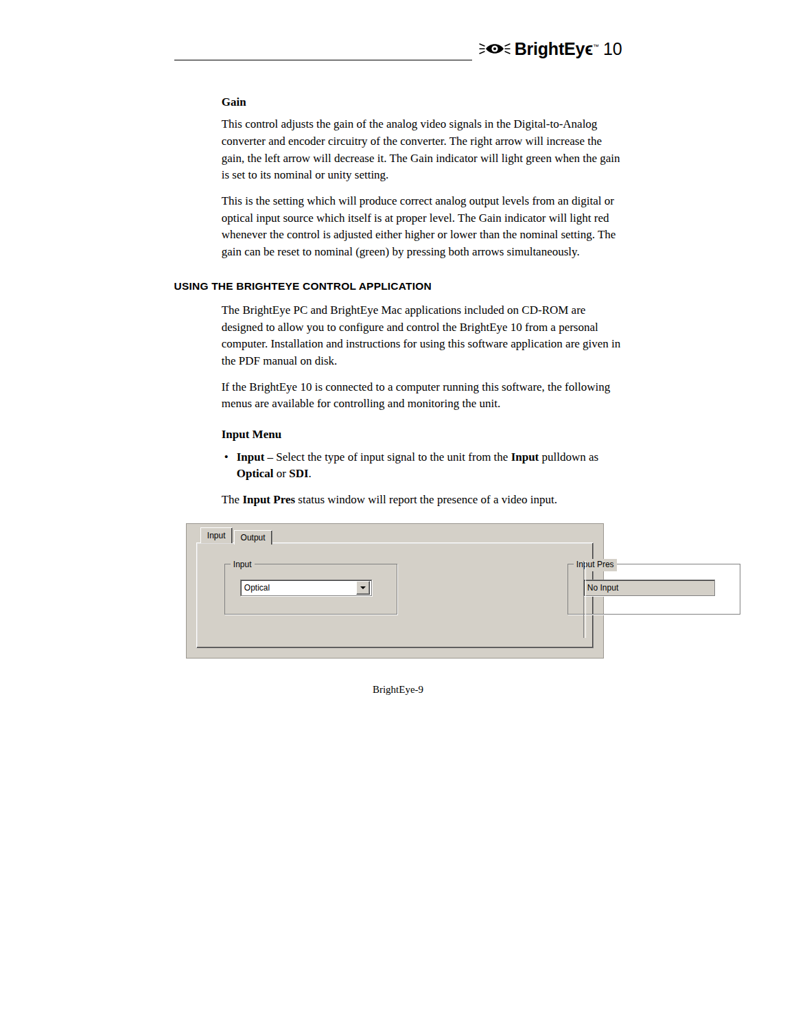BrightEyϵ™10
Gain
This control adjusts the gain of the analog video signals in the Digital-to-Analog converter and encoder circuitry of the converter. The right arrow will increase the gain, the left arrow will decrease it. The Gain indicator will light green when the gain is set to its nominal or unity setting.
This is the setting which will produce correct analog output levels from an digital or optical input source which itself is at proper level. The Gain indicator will light red whenever the control is adjusted either higher or lower than the nominal setting. The gain can be reset to nominal (green) by pressing both arrows simultaneously.
USING THE BRIGHTEYE CONTROL APPLICATION
The BrightEye PC and BrightEye Mac applications included on CD-ROM are designed to allow you to configure and control the BrightEye 10 from a personal computer. Installation and instructions for using this software application are given in the PDF manual on disk.
If the BrightEye 10 is connected to a computer running this software, the following menus are available for controlling and monitoring the unit.
Input Menu
Input – Select the type of input signal to the unit from the Input pulldown as Optical or SDI.
The Input Pres status window will report the presence of a video input.
Input
Output
Input
Optical
Input Pres
No Input
BrightEye-9